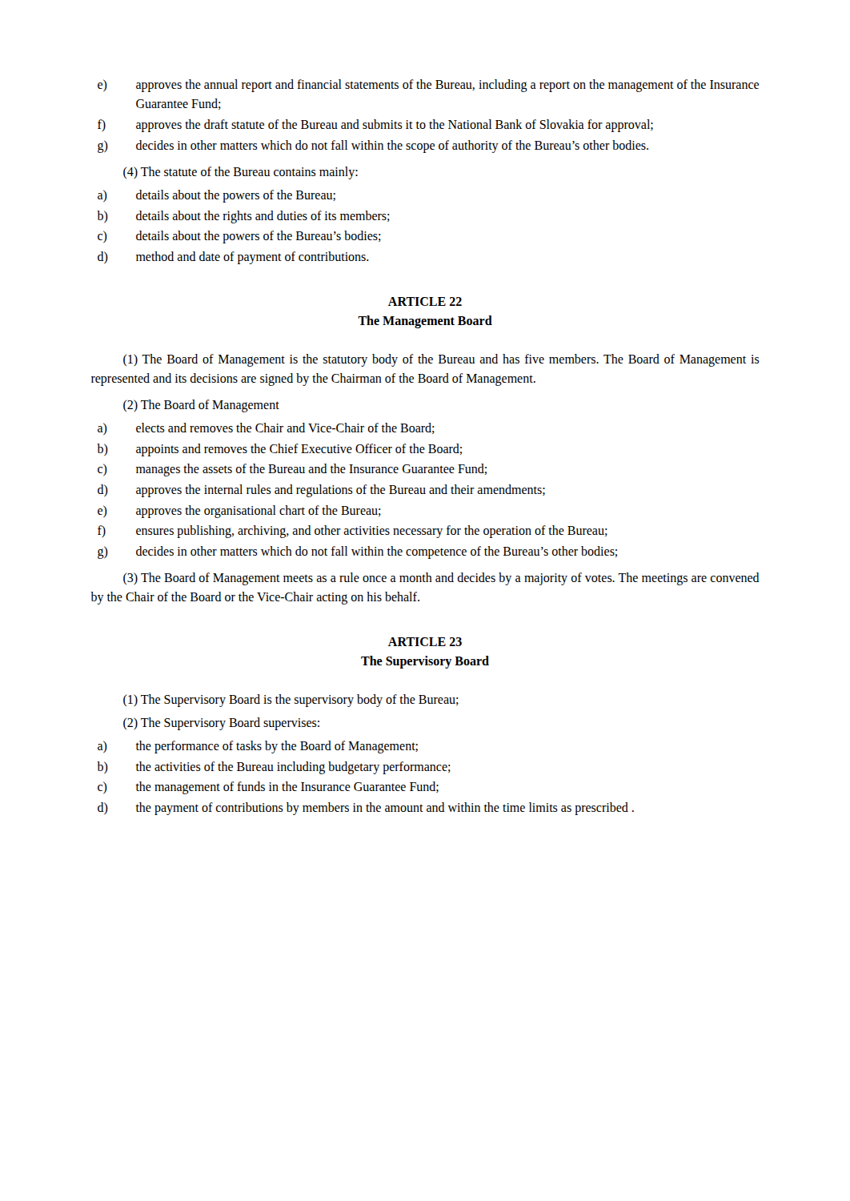e) approves the annual report and financial statements of the Bureau, including a report on the management of the Insurance Guarantee Fund;
f) approves the draft statute of the Bureau and submits it to the National Bank of Slovakia for approval;
g) decides in other matters which do not fall within the scope of authority of the Bureau’s other bodies.
(4) The statute of the Bureau contains mainly:
a) details about the powers of the Bureau;
b) details about the rights and duties of its members;
c) details about the powers of the Bureau’s bodies;
d) method and date of payment of contributions.
ARTICLE 22
The Management Board
(1) The Board of Management is the statutory body of the Bureau and has five members. The Board of Management is represented and its decisions are signed by the Chairman of the Board of Management.
(2) The Board of Management
a) elects and removes the Chair and Vice-Chair of the Board;
b) appoints and removes the Chief Executive Officer of the Board;
c) manages the assets of the Bureau and the Insurance Guarantee Fund;
d) approves the internal rules and regulations of the Bureau and their amendments;
e) approves the organisational chart of the Bureau;
f) ensures publishing, archiving, and other activities necessary for the operation of the Bureau;
g) decides in other matters which do not fall within the competence of the Bureau’s other bodies;
(3) The Board of Management meets as a rule once a month and decides by a majority of votes. The meetings are convened by the Chair of the Board or the Vice-Chair acting on his behalf.
ARTICLE 23
The Supervisory Board
(1) The Supervisory Board is the supervisory body of the Bureau;
(2) The Supervisory Board supervises:
a) the performance of tasks by the Board of Management;
b) the activities of the Bureau including budgetary performance;
c) the management of funds in the Insurance Guarantee Fund;
d) the payment of contributions by members in the amount and within the time limits as prescribed .